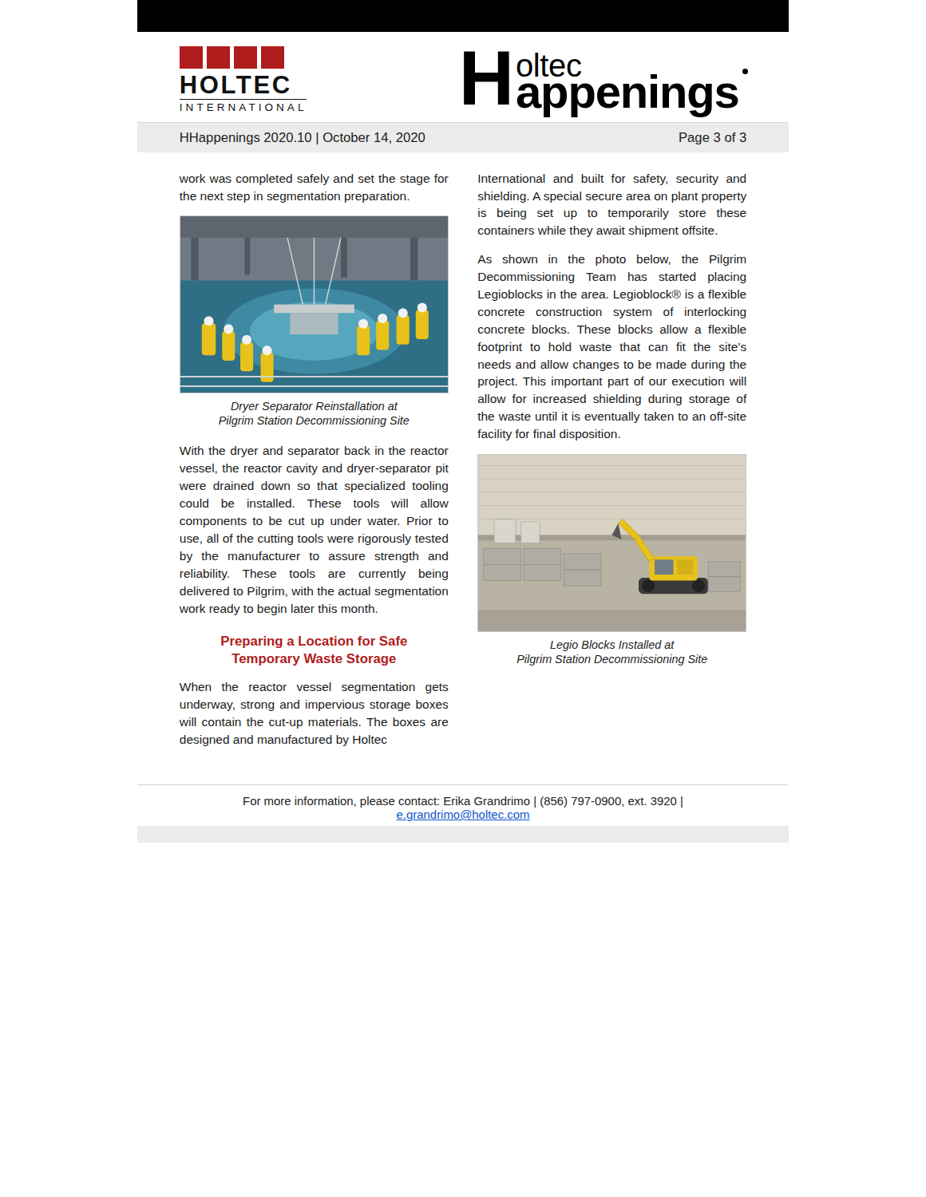HOLTEC
INTERNATIONAL
H oltec appenings
HHappenings 2020.10 | October 14, 2020 Page 3 of 3
work was completed safely and set the stage for the next step in segmentation preparation.
Dryer Separator Reinstallation at
Pilgrim Station Decommissioning Site
With the dryer and separator back in the reactor vessel, the reactor cavity and dryer-separator pit were drained down so that specialized tooling could be installed. These tools will allow components to be cut up under water. Prior to use, all of the cutting tools were rigorously tested by the manufacturer to assure strength and reliability. These tools are currently being delivered to Pilgrim, with the actual segmentation work ready to begin later this month.
Preparing a Location for Safe
Temporary Waste Storage
When the reactor vessel segmentation gets underway, strong and impervious storage boxes will contain the cut-up materials. The boxes are designed and manufactured by Holtec
International and built for safety, security and shielding. A special secure area on plant property is being set up to temporarily store these containers while they await shipment offsite.
As shown in the photo below, the Pilgrim Decommissioning Team has started placing Legioblocks in the area. Legioblock® is a flexible concrete construction system of interlocking concrete blocks. These blocks allow a flexible footprint to hold waste that can fit the site’s needs and allow changes to be made during the project. This important part of our execution will allow for increased shielding during storage of the waste until it is eventually taken to an off-site facility for final disposition.
Legio Blocks Installed at
Pilgrim Station Decommissioning Site
For more information, please contact: Erika Grandrimo | (856) 797-0900, ext. 3920 | e.grandrimo@holtec.com